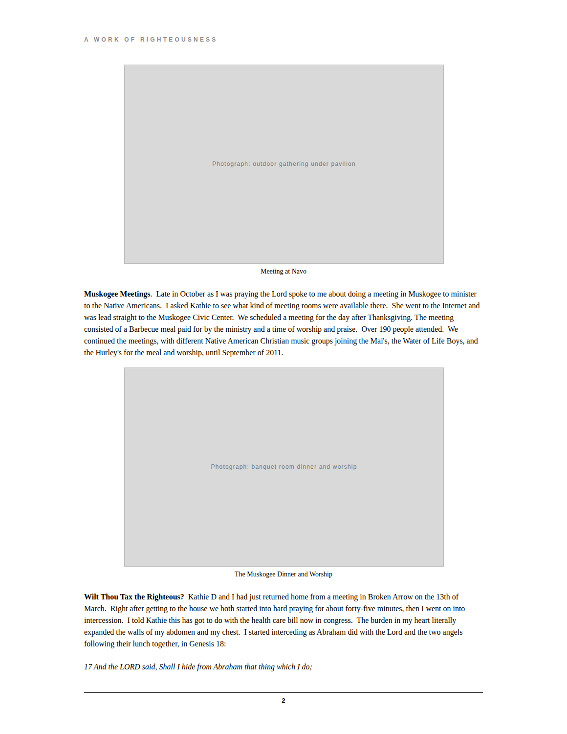A WORK OF RIGHTEOUSNESS
Photograph: outdoor gathering under pavilion
Meeting at Navo
Muskogee Meetings. Late in October as I was praying the Lord spoke to me about doing a meeting in Muskogee to minister to the Native Americans. I asked Kathie to see what kind of meeting rooms were available there. She went to the Internet and was lead straight to the Muskogee Civic Center. We scheduled a meeting for the day after Thanksgiving. The meeting consisted of a Barbecue meal paid for by the ministry and a time of worship and praise. Over 190 people attended. We continued the meetings, with different Native American Christian music groups joining the Mai's, the Water of Life Boys, and the Hurley's for the meal and worship, until September of 2011.
Photograph: banquet room dinner and worship
The Muskogee Dinner and Worship
Wilt Thou Tax the Righteous? Kathie D and I had just returned home from a meeting in Broken Arrow on the 13th of March. Right after getting to the house we both started into hard praying for about forty-five minutes, then I went on into intercession. I told Kathie this has got to do with the health care bill now in congress. The burden in my heart literally expanded the walls of my abdomen and my chest. I started interceding as Abraham did with the Lord and the two angels following their lunch together, in Genesis 18:
17 And the LORD said, Shall I hide from Abraham that thing which I do;
2